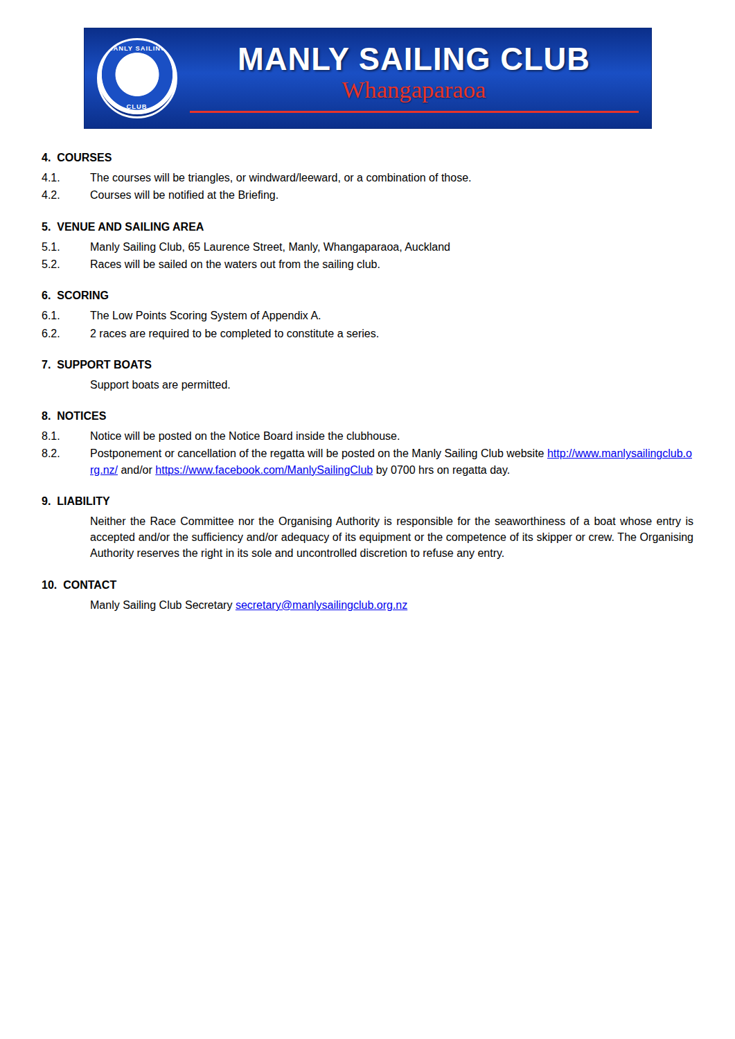MANLY SAILING
CLUB
MANLY SAILING CLUB
Whangaparaoa
4. COURSES
4.1.
The courses will be triangles, or windward/leeward, or a combination of those.
4.2.
Courses will be notified at the Briefing.
5. VENUE AND SAILING AREA
5.1.
Manly Sailing Club, 65 Laurence Street, Manly, Whangaparaoa, Auckland
5.2.
Races will be sailed on the waters out from the sailing club.
6. SCORING
6.1.
The Low Points Scoring System of Appendix A.
6.2.
2 races are required to be completed to constitute a series.
7. SUPPORT BOATS
Support boats are permitted.
8. NOTICES
8.1.
Notice will be posted on the Notice Board inside the clubhouse.
8.2.
Postponement or cancellation of the regatta will be posted on the Manly Sailing Club website http://www.manlysailingclub.org.nz/ and/or https://www.facebook.com/ManlySailingClub by 0700 hrs on regatta day.
9. LIABILITY
Neither the Race Committee nor the Organising Authority is responsible for the seaworthiness of a boat whose entry is accepted and/or the sufficiency and/or adequacy of its equipment or the competence of its skipper or crew. The Organising Authority reserves the right in its sole and uncontrolled discretion to refuse any entry.
10. CONTACT
Manly Sailing Club Secretary secretary@manlysailingclub.org.nz